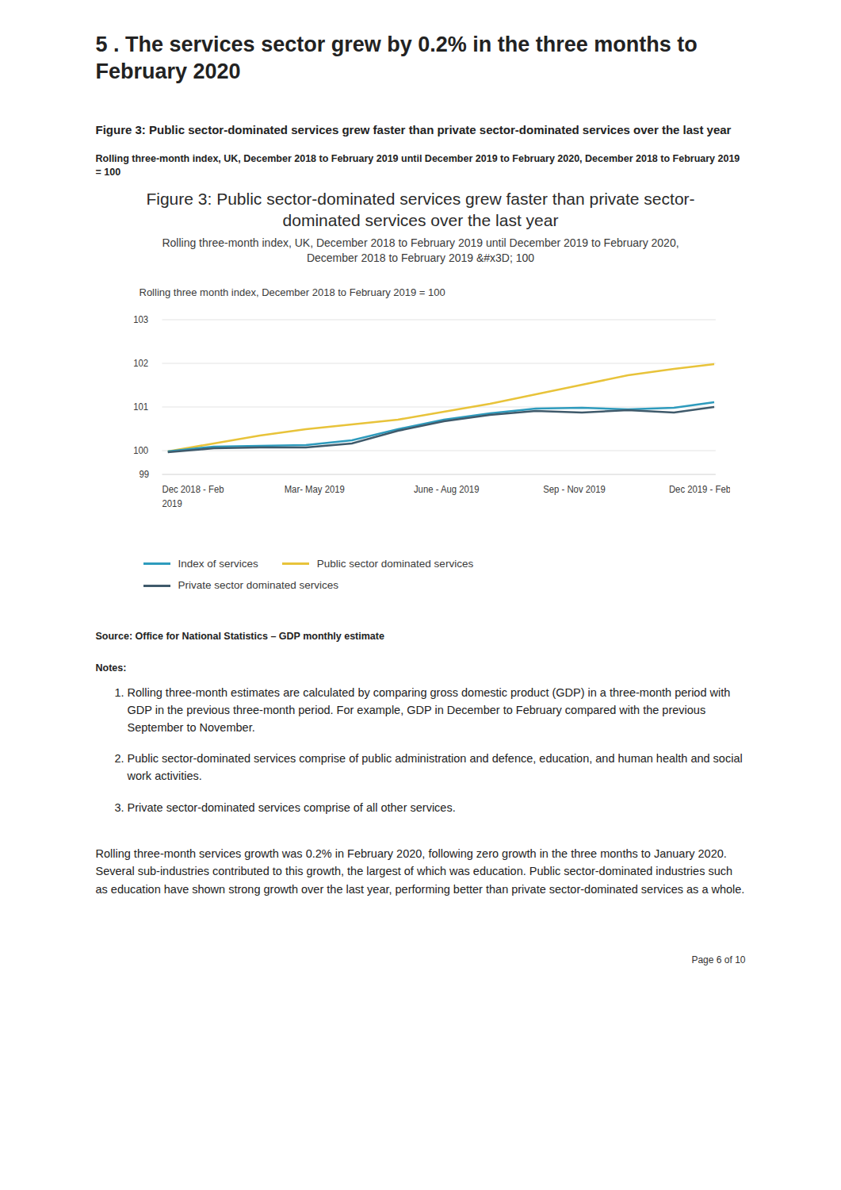5 . The services sector grew by 0.2% in the three months to February 2020
Figure 3: Public sector-dominated services grew faster than private sector-dominated services over the last year
Rolling three-month index, UK, December 2018 to February 2019 until December 2019 to February 2020, December 2018 to February 2019 = 100
Figure 3: Public sector-dominated services grew faster than private sector-dominated services over the last year
Rolling three-month index, UK, December 2018 to February 2019 until December 2019 to February 2020, December 2018 to February 2019 &#x3D; 100
Rolling three month index, December 2018 to February 2019 = 100
103 102 101 100 99 Dec 2018 - Feb 2019 Mar- May 2019 June - Aug 2019 Sep - Nov 2019 Dec 2019 - Feb 2...
Index of services Public sector dominated services
Private sector dominated services
Source: Office for National Statistics – GDP monthly estimate
Notes:
Rolling three-month estimates are calculated by comparing gross domestic product (GDP) in a three-month period with GDP in the previous three-month period. For example, GDP in December to February compared with the previous September to November.
Public sector-dominated services comprise of public administration and defence, education, and human health and social work activities.
Private sector-dominated services comprise of all other services.
Rolling three-month services growth was 0.2% in February 2020, following zero growth in the three months to January 2020. Several sub-industries contributed to this growth, the largest of which was education. Public sector-dominated industries such as education have shown strong growth over the last year, performing better than private sector-dominated services as a whole.
Page 6 of 10